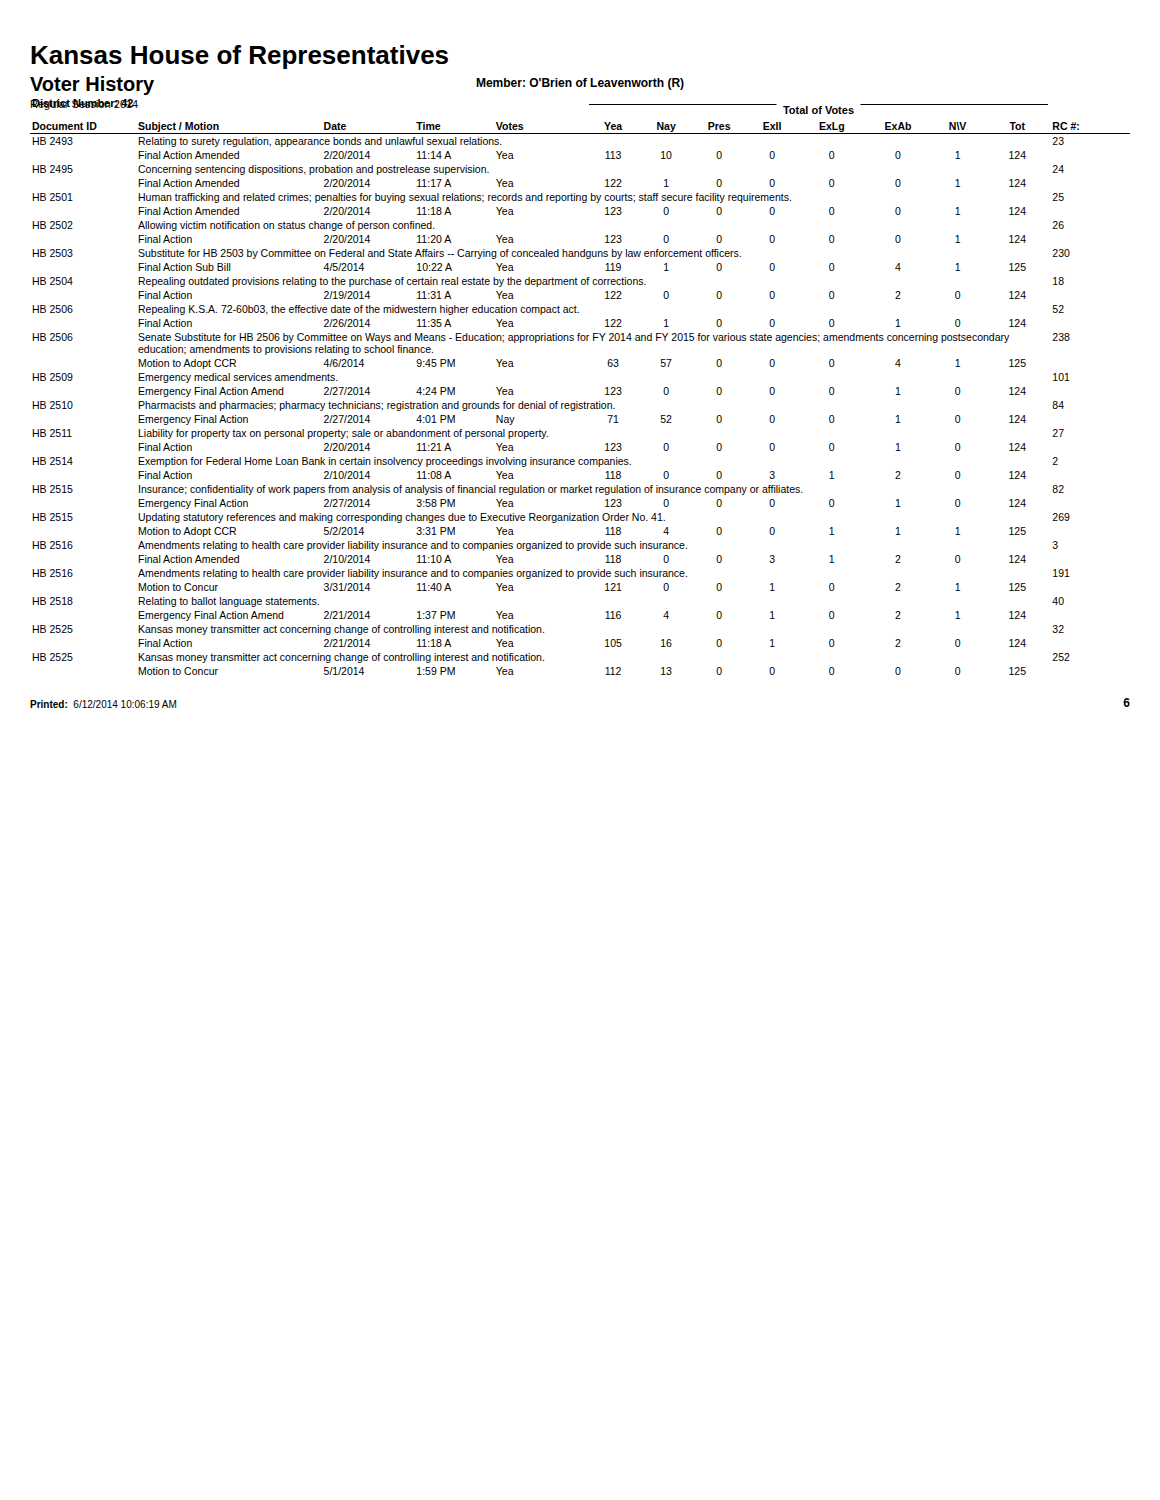Kansas House of Representatives
Voter History
Regular Session 2014
Member: O'Brien of Leavenworth (R)
| District Number: 42 | Total of Votes | |
| Document ID | Subject / Motion | Date | Time | Votes | Yea | Nay | Pres | ExII | ExLg | ExAb | N\V | Tot | RC #: |
| HB 2493 | Relating to surety regulation, appearance bonds and unlawful sexual relations. | | 23 |
| | Final Action Amended | 2/20/2014 | 11:14 A | Yea | 113 | 10 | 0 | 0 | 0 | 0 | 1 | 124 | |
| HB 2495 | Concerning sentencing dispositions, probation and postrelease supervision. | | 24 |
| | Final Action Amended | 2/20/2014 | 11:17 A | Yea | 122 | 1 | 0 | 0 | 0 | 0 | 1 | 124 | |
| HB 2501 | Human trafficking and related crimes; penalties for buying sexual relations; records and reporting by courts; staff secure facility requirements. | 25 |
| | Final Action Amended | 2/20/2014 | 11:18 A | Yea | 123 | 0 | 0 | 0 | 0 | 0 | 1 | 124 | |
| HB 2502 | Allowing victim notification on status change of person confined. | | 26 |
| | Final Action | 2/20/2014 | 11:20 A | Yea | 123 | 0 | 0 | 0 | 0 | 0 | 1 | 124 | |
| HB 2503 | Substitute for HB 2503 by Committee on Federal and State Affairs -- Carrying of concealed handguns by law enforcement officers. | 230 |
| | Final Action Sub Bill | 4/5/2014 | 10:22 A | Yea | 119 | 1 | 0 | 0 | 0 | 4 | 1 | 125 | |
| HB 2504 | Repealing outdated provisions relating to the purchase of certain real estate by the department of corrections. | 18 |
| | Final Action | 2/19/2014 | 11:31 A | Yea | 122 | 0 | 0 | 0 | 0 | 2 | 0 | 124 | |
| HB 2506 | Repealing K.S.A. 72-60b03, the effective date of the midwestern higher education compact act. | 52 |
| | Final Action | 2/26/2014 | 11:35 A | Yea | 122 | 1 | 0 | 0 | 0 | 1 | 0 | 124 | |
| HB 2506 | Senate Substitute for HB 2506 by Committee on Ways and Means - Education; appropriations for FY 2014 and FY 2015 for various state agencies; amendments concerning postsecondary education; amendments to provisions relating to school finance. | 238 |
| | Motion to Adopt CCR | 4/6/2014 | 9:45 PM | Yea | 63 | 57 | 0 | 0 | 0 | 4 | 1 | 125 | |
| HB 2509 | Emergency medical services amendments. | 101 |
| | Emergency Final Action Amend | 2/27/2014 | 4:24 PM | Yea | 123 | 0 | 0 | 0 | 0 | 1 | 0 | 124 | |
| HB 2510 | Pharmacists and pharmacies; pharmacy technicians; registration and grounds for denial of registration. | 84 |
| | Emergency Final Action | 2/27/2014 | 4:01 PM | Nay | 71 | 52 | 0 | 0 | 0 | 1 | 0 | 124 | |
| HB 2511 | Liability for property tax on personal property; sale or abandonment of personal property. | 27 |
| | Final Action | 2/20/2014 | 11:21 A | Yea | 123 | 0 | 0 | 0 | 0 | 1 | 0 | 124 | |
| HB 2514 | Exemption for Federal Home Loan Bank in certain insolvency proceedings involving insurance companies. | 2 |
| | Final Action | 2/10/2014 | 11:08 A | Yea | 118 | 0 | 0 | 3 | 1 | 2 | 0 | 124 | |
| HB 2515 | Insurance; confidentiality of work papers from analysis of analysis of financial regulation or market regulation of insurance company or affiliates. | 82 |
| | Emergency Final Action | 2/27/2014 | 3:58 PM | Yea | 123 | 0 | 0 | 0 | 0 | 1 | 0 | 124 | |
| HB 2515 | Updating statutory references and making corresponding changes due to Executive Reorganization Order No. 41. | 269 |
| | Motion to Adopt CCR | 5/2/2014 | 3:31 PM | Yea | 118 | 4 | 0 | 0 | 1 | 1 | 1 | 125 | |
| HB 2516 | Amendments relating to health care provider liability insurance and to companies organized to provide such insurance. | 3 |
| | Final Action Amended | 2/10/2014 | 11:10 A | Yea | 118 | 0 | 0 | 3 | 1 | 2 | 0 | 124 | |
| HB 2516 | Amendments relating to health care provider liability insurance and to companies organized to provide such insurance. | 191 |
| | Motion to Concur | 3/31/2014 | 11:40 A | Yea | 121 | 0 | 0 | 1 | 0 | 2 | 1 | 125 | |
| HB 2518 | Relating to ballot language statements. | 40 |
| | Emergency Final Action Amend | 2/21/2014 | 1:37 PM | Yea | 116 | 4 | 0 | 1 | 0 | 2 | 1 | 124 | |
| HB 2525 | Kansas money transmitter act concerning change of controlling interest and notification. | 32 |
| | Final Action | 2/21/2014 | 11:18 A | Yea | 105 | 16 | 0 | 1 | 0 | 2 | 0 | 124 | |
| HB 2525 | Kansas money transmitter act concerning change of controlling interest and notification. | 252 |
| | Motion to Concur | 5/1/2014 | 1:59 PM | Yea | 112 | 13 | 0 | 0 | 0 | 0 | 0 | 125 | |
Printed: 6/12/2014 10:06:19 AM
6